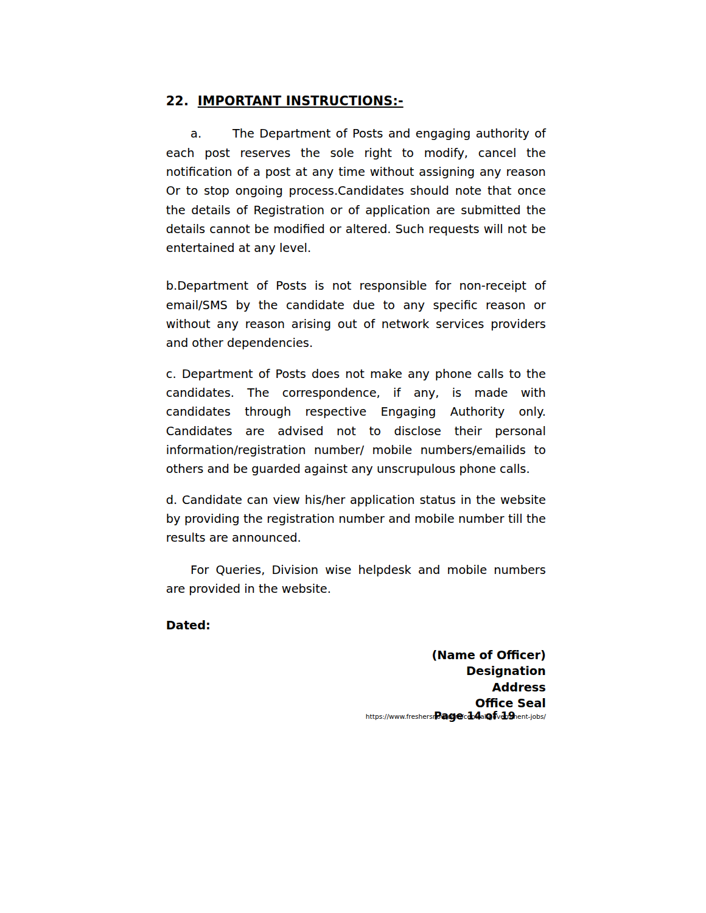22. IMPORTANT INSTRUCTIONS:-
a. The Department of Posts and engaging authority of each post reserves the sole right to modify, cancel the notification of a post at any time without assigning any reason Or to stop ongoing process.Candidates should note that once the details of Registration or of application are submitted the details cannot be modified or altered. Such requests will not be entertained at any level.
b.Department of Posts is not responsible for non-receipt of email/SMS by the candidate due to any specific reason or without any reason arising out of network services providers and other dependencies.
c. Department of Posts does not make any phone calls to the candidates. The correspondence, if any, is made with candidates through respective Engaging Authority only. Candidates are advised not to disclose their personal information/registration number/ mobile numbers/emailids to others and be guarded against any unscrupulous phone calls.
d. Candidate can view his/her application status in the website by providing the registration number and mobile number till the results are announced.
For Queries, Division wise helpdesk and mobile numbers are provided in the website.
Dated:
(Name of Officer)
Designation
Address
Office Seal
https://www.freshersnow.com/central-government-jobs/
Page 14 of 19